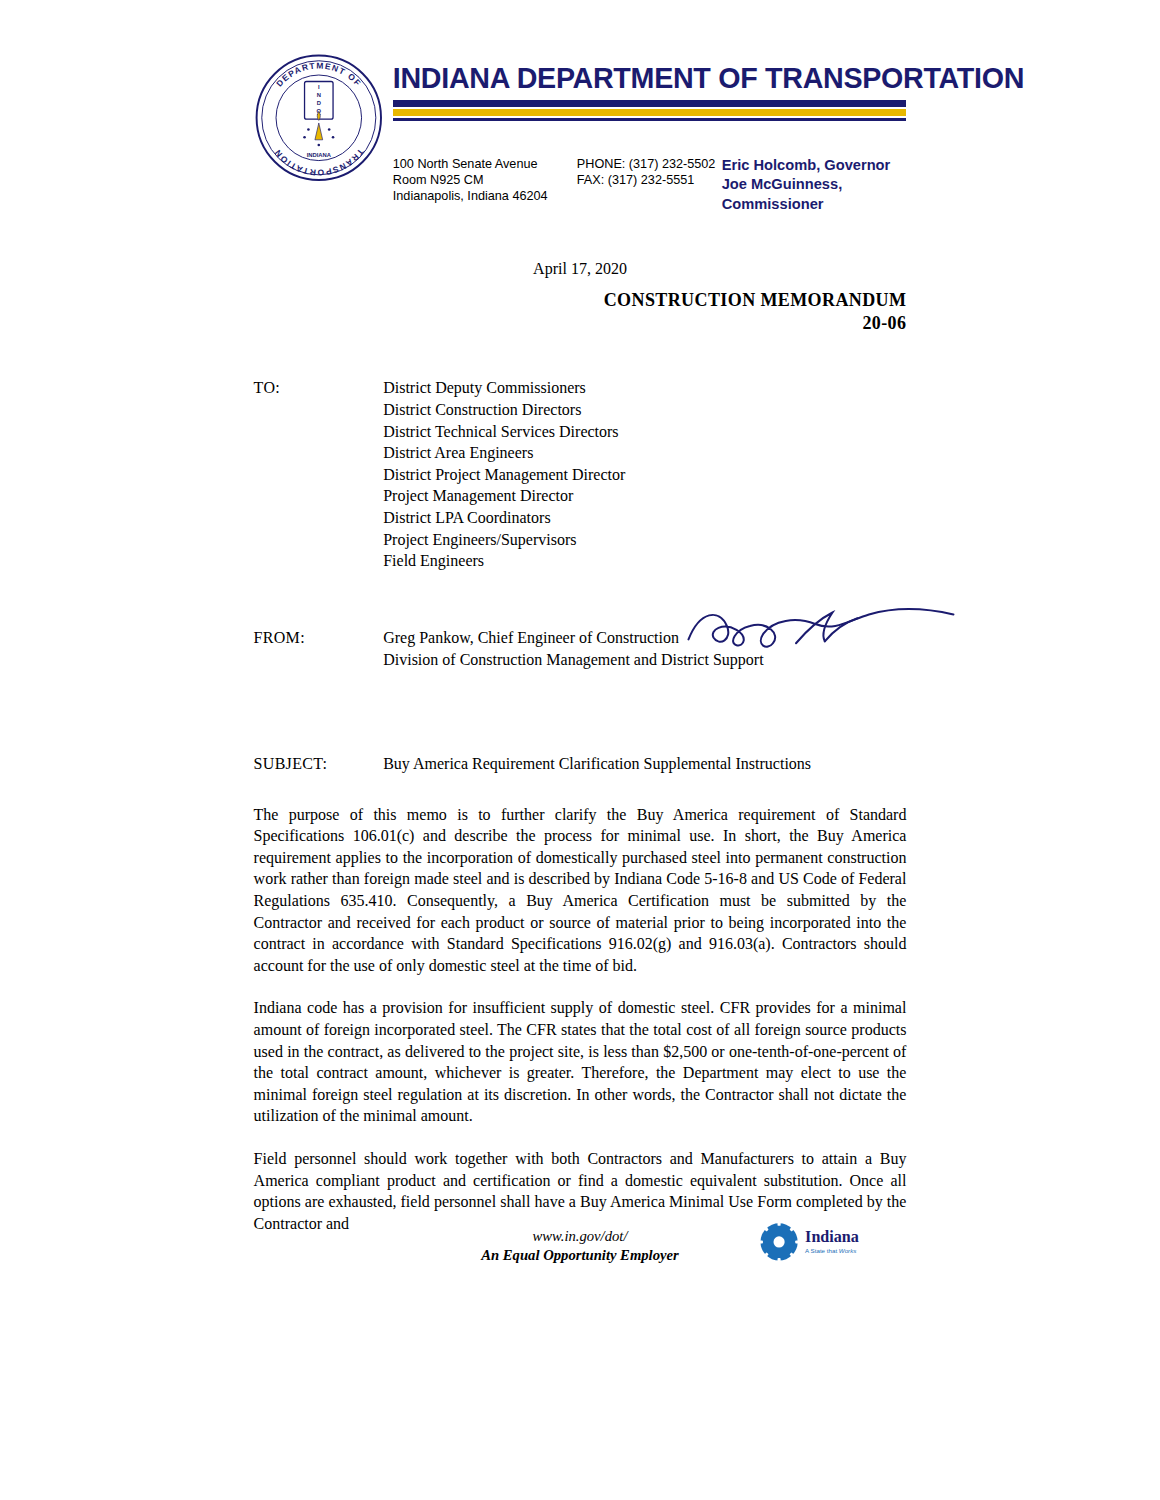DEPARTMENT OF TRANSPORTATION I N D O T INDIANA
INDIANA DEPARTMENT OF TRANSPORTATION
100 North Senate Avenue
Room N925 CM
Indianapolis, Indiana 46204
PHONE: (317) 232-5502
FAX: (317) 232-5551
Eric Holcomb, Governor
Joe McGuinness, Commissioner
April 17, 2020
CONSTRUCTION MEMORANDUM
20-06
| TO: | District Deputy Commissioners District Construction Directors District Technical Services Directors District Area Engineers District Project Management Director Project Management Director District LPA Coordinators Project Engineers/Supervisors Field Engineers |
| FROM: | Greg Pankow, Chief Engineer of Construction Division of Construction Management and District Support |
| SUBJECT: | Buy America Requirement Clarification Supplemental Instructions |
The purpose of this memo is to further clarify the Buy America requirement of Standard Specifications 106.01(c) and describe the process for minimal use. In short, the Buy America requirement applies to the incorporation of domestically purchased steel into permanent construction work rather than foreign made steel and is described by Indiana Code 5-16-8 and US Code of Federal Regulations 635.410. Consequently, a Buy America Certification must be submitted by the Contractor and received for each product or source of material prior to being incorporated into the contract in accordance with Standard Specifications 916.02(g) and 916.03(a). Contractors should account for the use of only domestic steel at the time of bid.
Indiana code has a provision for insufficient supply of domestic steel. CFR provides for a minimal amount of foreign incorporated steel. The CFR states that the total cost of all foreign source products used in the contract, as delivered to the project site, is less than $2,500 or one-tenth-of-one-percent of the total contract amount, whichever is greater. Therefore, the Department may elect to use the minimal foreign steel regulation at its discretion. In other words, the Contractor shall not dictate the utilization of the minimal amount.
Field personnel should work together with both Contractors and Manufacturers to attain a Buy America compliant product and certification or find a domestic equivalent substitution. Once all options are exhausted, field personnel shall have a Buy America Minimal Use Form completed by the Contractor and
www.in.gov/dot/
An Equal Opportunity Employer
Indiana A State that Works